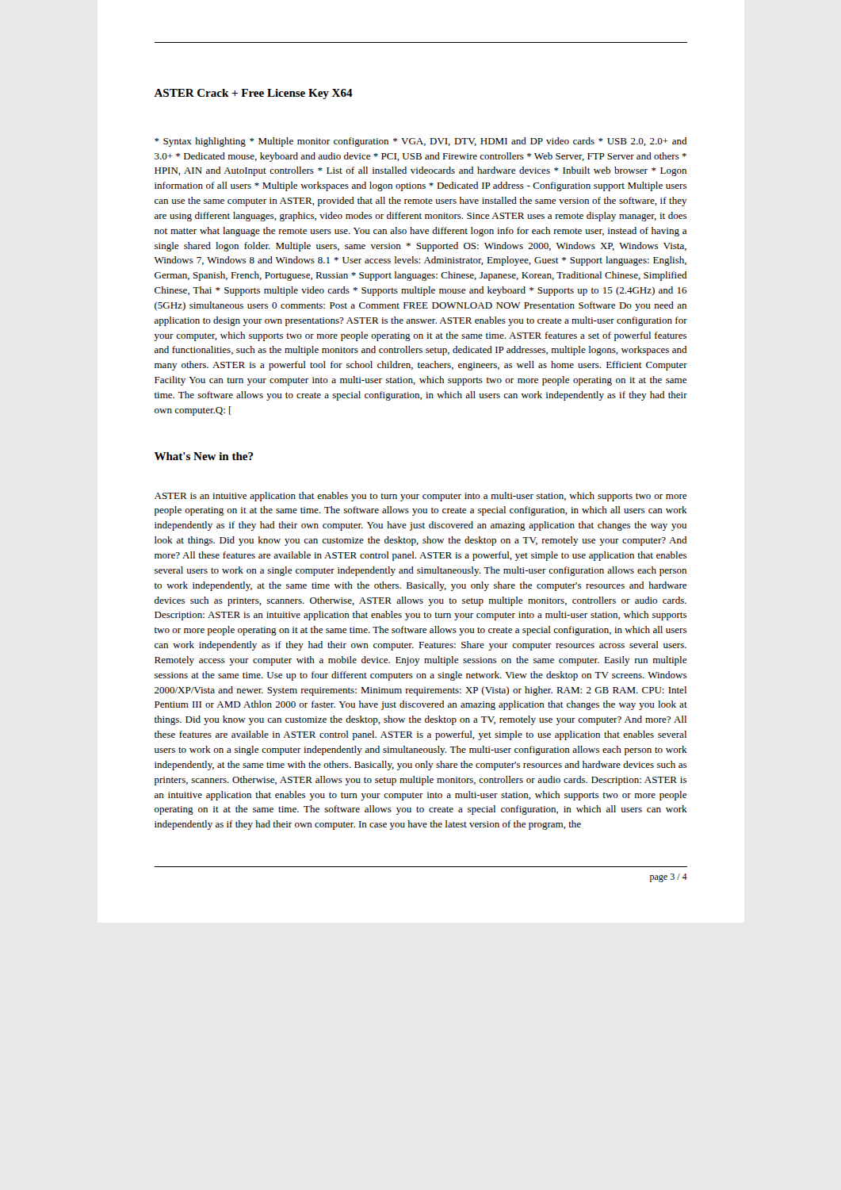ASTER Crack + Free License Key X64
* Syntax highlighting * Multiple monitor configuration * VGA, DVI, DTV, HDMI and DP video cards * USB 2.0, 2.0+ and 3.0+ * Dedicated mouse, keyboard and audio device * PCI, USB and Firewire controllers * Web Server, FTP Server and others * HPIN, AIN and AutoInput controllers * List of all installed videocards and hardware devices * Inbuilt web browser * Logon information of all users * Multiple workspaces and logon options * Dedicated IP address - Configuration support Multiple users can use the same computer in ASTER, provided that all the remote users have installed the same version of the software, if they are using different languages, graphics, video modes or different monitors. Since ASTER uses a remote display manager, it does not matter what language the remote users use. You can also have different logon info for each remote user, instead of having a single shared logon folder. Multiple users, same version * Supported OS: Windows 2000, Windows XP, Windows Vista, Windows 7, Windows 8 and Windows 8.1 * User access levels: Administrator, Employee, Guest * Support languages: English, German, Spanish, French, Portuguese, Russian * Support languages: Chinese, Japanese, Korean, Traditional Chinese, Simplified Chinese, Thai * Supports multiple video cards * Supports multiple mouse and keyboard * Supports up to 15 (2.4GHz) and 16 (5GHz) simultaneous users 0 comments: Post a Comment FREE DOWNLOAD NOW Presentation Software Do you need an application to design your own presentations? ASTER is the answer. ASTER enables you to create a multi-user configuration for your computer, which supports two or more people operating on it at the same time. ASTER features a set of powerful features and functionalities, such as the multiple monitors and controllers setup, dedicated IP addresses, multiple logons, workspaces and many others. ASTER is a powerful tool for school children, teachers, engineers, as well as home users. Efficient Computer Facility You can turn your computer into a multi-user station, which supports two or more people operating on it at the same time. The software allows you to create a special configuration, in which all users can work independently as if they had their own computer.Q: [
What's New in the?
ASTER is an intuitive application that enables you to turn your computer into a multi-user station, which supports two or more people operating on it at the same time. The software allows you to create a special configuration, in which all users can work independently as if they had their own computer. You have just discovered an amazing application that changes the way you look at things. Did you know you can customize the desktop, show the desktop on a TV, remotely use your computer? And more? All these features are available in ASTER control panel. ASTER is a powerful, yet simple to use application that enables several users to work on a single computer independently and simultaneously. The multi-user configuration allows each person to work independently, at the same time with the others. Basically, you only share the computer's resources and hardware devices such as printers, scanners. Otherwise, ASTER allows you to setup multiple monitors, controllers or audio cards. Description: ASTER is an intuitive application that enables you to turn your computer into a multi-user station, which supports two or more people operating on it at the same time. The software allows you to create a special configuration, in which all users can work independently as if they had their own computer. Features: Share your computer resources across several users. Remotely access your computer with a mobile device. Enjoy multiple sessions on the same computer. Easily run multiple sessions at the same time. Use up to four different computers on a single network. View the desktop on TV screens. Windows 2000/XP/Vista and newer. System requirements: Minimum requirements: XP (Vista) or higher. RAM: 2 GB RAM. CPU: Intel Pentium III or AMD Athlon 2000 or faster. You have just discovered an amazing application that changes the way you look at things. Did you know you can customize the desktop, show the desktop on a TV, remotely use your computer? And more? All these features are available in ASTER control panel. ASTER is a powerful, yet simple to use application that enables several users to work on a single computer independently and simultaneously. The multi-user configuration allows each person to work independently, at the same time with the others. Basically, you only share the computer's resources and hardware devices such as printers, scanners. Otherwise, ASTER allows you to setup multiple monitors, controllers or audio cards. Description: ASTER is an intuitive application that enables you to turn your computer into a multi-user station, which supports two or more people operating on it at the same time. The software allows you to create a special configuration, in which all users can work independently as if they had their own computer. In case you have the latest version of the program, the
page 3 / 4